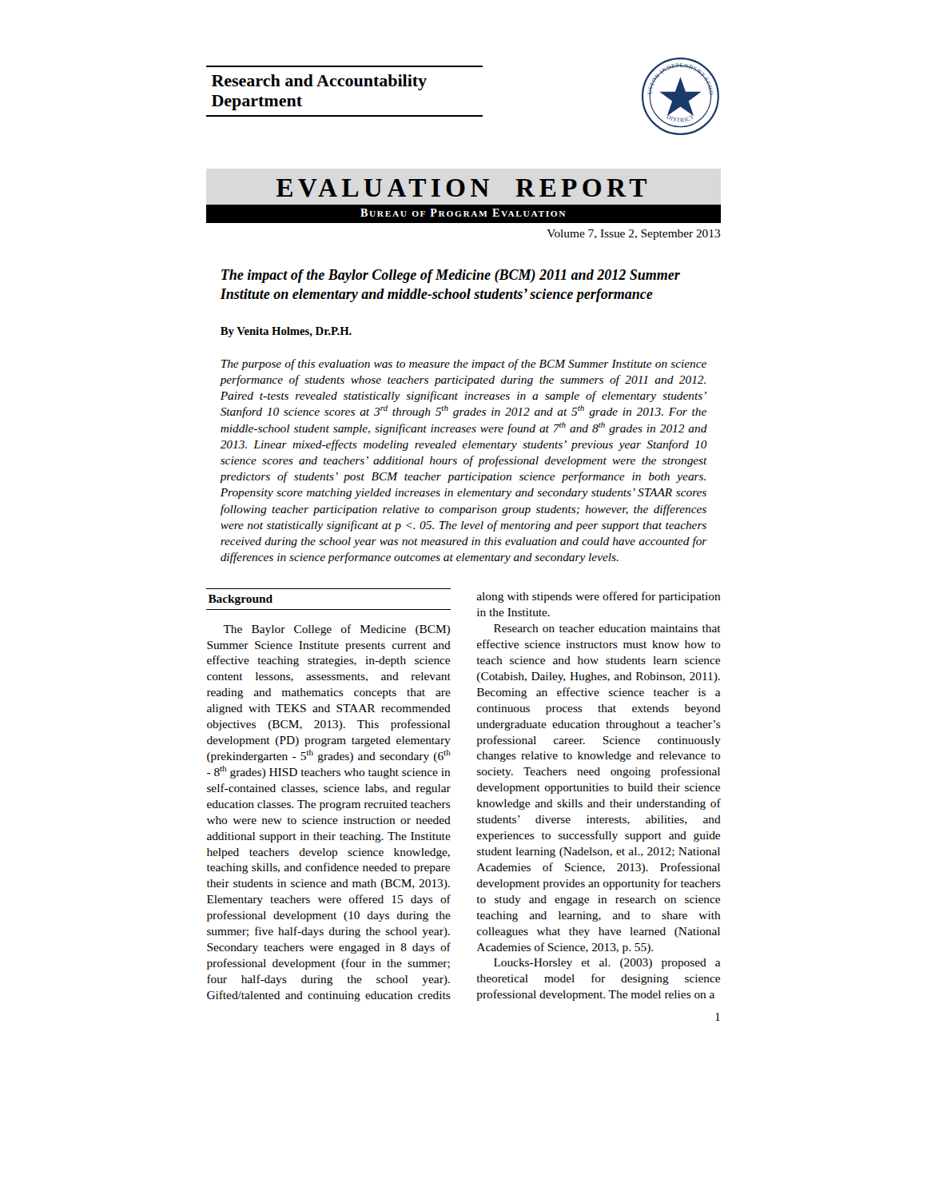Research and Accountability
Department
HOUSTON INDEPENDENT SCHOOL DISTRICT
EVALUATION REPORT
BUREAU OF PROGRAM EVALUATION
Volume 7, Issue 2, September 2013
The impact of the Baylor College of Medicine (BCM) 2011 and 2012 Summer Institute on elementary and middle-school students’ science performance
By Venita Holmes, Dr.P.H.
The purpose of this evaluation was to measure the impact of the BCM Summer Institute on science performance of students whose teachers participated during the summers of 2011 and 2012. Paired t-tests revealed statistically significant increases in a sample of elementary students’ Stanford 10 science scores at 3rd through 5th grades in 2012 and at 5th grade in 2013. For the middle-school student sample, significant increases were found at 7th and 8th grades in 2012 and 2013. Linear mixed-effects modeling revealed elementary students’ previous year Stanford 10 science scores and teachers’ additional hours of professional development were the strongest predictors of students’ post BCM teacher participation science performance in both years. Propensity score matching yielded increases in elementary and secondary students’ STAAR scores following teacher participation relative to comparison group students; however, the differences were not statistically significant at p <. 05. The level of mentoring and peer support that teachers received during the school year was not measured in this evaluation and could have accounted for differences in science performance outcomes at elementary and secondary levels.
Background
The Baylor College of Medicine (BCM) Summer Science Institute presents current and effective teaching strategies, in-depth science content lessons, assessments, and relevant reading and mathematics concepts that are aligned with TEKS and STAAR recommended objectives (BCM, 2013). This professional development (PD) program targeted elementary (prekindergarten - 5th grades) and secondary (6th - 8th grades) HISD teachers who taught science in self-contained classes, science labs, and regular education classes. The program recruited teachers who were new to science instruction or needed additional support in their teaching. The Institute helped teachers develop science knowledge, teaching skills, and confidence needed to prepare their students in science and math (BCM, 2013). Elementary teachers were offered 15 days of professional development (10 days during the summer; five half-days during the school year). Secondary teachers were engaged in 8 days of professional development (four in the summer; four half-days during the school year). Gifted/talented and continuing education credits along with stipends were offered for participation in the Institute.
Research on teacher education maintains that effective science instructors must know how to teach science and how students learn science (Cotabish, Dailey, Hughes, and Robinson, 2011). Becoming an effective science teacher is a continuous process that extends beyond undergraduate education throughout a teacher’s professional career. Science continuously changes relative to knowledge and relevance to society. Teachers need ongoing professional development opportunities to build their science knowledge and skills and their understanding of students’ diverse interests, abilities, and experiences to successfully support and guide student learning (Nadelson, et al., 2012; National Academies of Science, 2013). Professional development provides an opportunity for teachers to study and engage in research on science teaching and learning, and to share with colleagues what they have learned (National Academies of Science, 2013, p. 55).
Loucks-Horsley et al. (2003) proposed a theoretical model for designing science professional development. The model relies on a
1